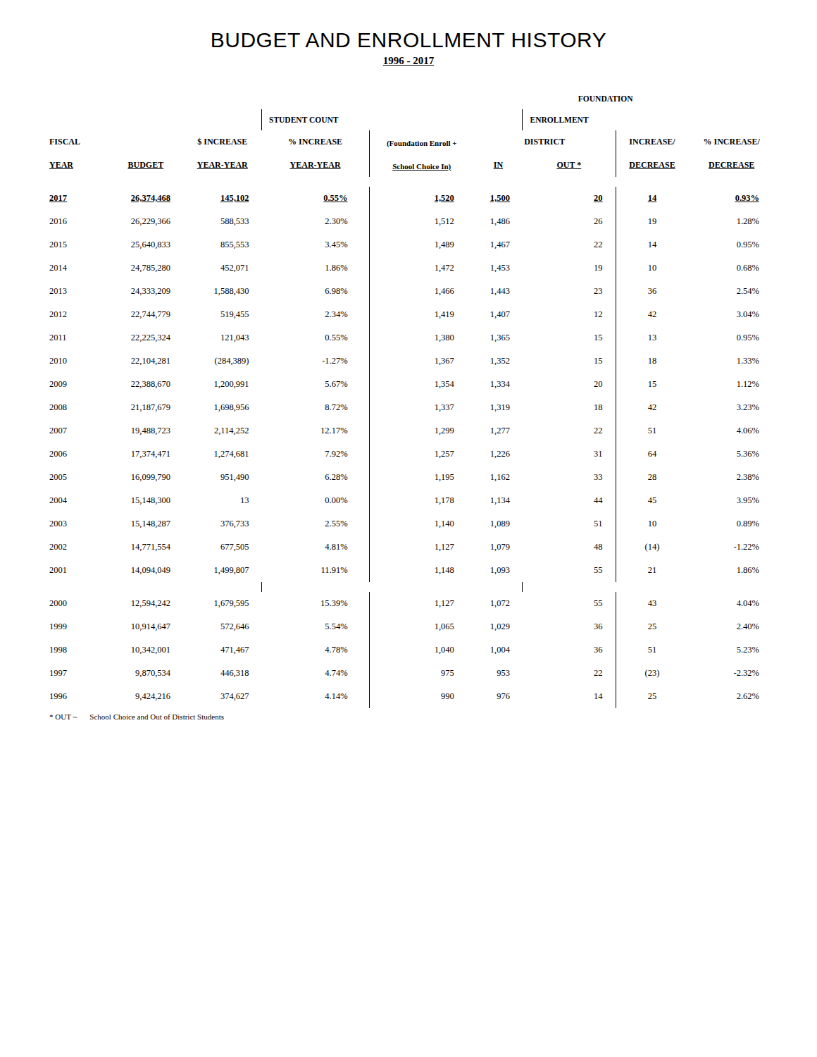BUDGET AND ENROLLMENT HISTORY
1996 - 2017
| | | | | | | FOUNDATION |
| --- | --- | --- | --- | --- | --- | --- |
| | | | STUDENT COUNT | | | ENROLLMENT | |
| FISCAL | | $ INCREASE | % INCREASE | (Foundation Enroll + | DISTRICT | INCREASE/ | % INCREASE/ |
| YEAR | BUDGET | YEAR-YEAR | YEAR-YEAR | School Choice In) | IN | OUT * | DECREASE | DECREASE |
| 2017 | 26,374,468 | 145,102 | 0.55% | 1,520 | 1,500 | 20 | 14 | 0.93% |
| 2016 | 26,229,366 | 588,533 | 2.30% | 1,512 | 1,486 | 26 | 19 | 1.28% |
| 2015 | 25,640,833 | 855,553 | 3.45% | 1,489 | 1,467 | 22 | 14 | 0.95% |
| 2014 | 24,785,280 | 452,071 | 1.86% | 1,472 | 1,453 | 19 | 10 | 0.68% |
| 2013 | 24,333,209 | 1,588,430 | 6.98% | 1,466 | 1,443 | 23 | 36 | 2.54% |
| 2012 | 22,744,779 | 519,455 | 2.34% | 1,419 | 1,407 | 12 | 42 | 3.04% |
| 2011 | 22,225,324 | 121,043 | 0.55% | 1,380 | 1,365 | 15 | 13 | 0.95% |
| 2010 | 22,104,281 | (284,389) | -1.27% | 1,367 | 1,352 | 15 | 18 | 1.33% |
| 2009 | 22,388,670 | 1,200,991 | 5.67% | 1,354 | 1,334 | 20 | 15 | 1.12% |
| 2008 | 21,187,679 | 1,698,956 | 8.72% | 1,337 | 1,319 | 18 | 42 | 3.23% |
| 2007 | 19,488,723 | 2,114,252 | 12.17% | 1,299 | 1,277 | 22 | 51 | 4.06% |
| 2006 | 17,374,471 | 1,274,681 | 7.92% | 1,257 | 1,226 | 31 | 64 | 5.36% |
| 2005 | 16,099,790 | 951,490 | 6.28% | 1,195 | 1,162 | 33 | 28 | 2.38% |
| 2004 | 15,148,300 | 13 | 0.00% | 1,178 | 1,134 | 44 | 45 | 3.95% |
| 2003 | 15,148,287 | 376,733 | 2.55% | 1,140 | 1,089 | 51 | 10 | 0.89% |
| 2002 | 14,771,554 | 677,505 | 4.81% | 1,127 | 1,079 | 48 | (14) | -1.22% |
| 2001 | 14,094,049 | 1,499,807 | 11.91% | 1,148 | 1,093 | 55 | 21 | 1.86% |
| 2000 | 12,594,242 | 1,679,595 | 15.39% | 1,127 | 1,072 | 55 | 43 | 4.04% |
| 1999 | 10,914,647 | 572,646 | 5.54% | 1,065 | 1,029 | 36 | 25 | 2.40% |
| 1998 | 10,342,001 | 471,467 | 4.78% | 1,040 | 1,004 | 36 | 51 | 5.23% |
| 1997 | 9,870,534 | 446,318 | 4.74% | 975 | 953 | 22 | (23) | -2.32% |
| 1996 | 9,424,216 | 374,627 | 4.14% | 990 | 976 | 14 | 25 | 2.62% |
* OUT ~School Choice and Out of District Students